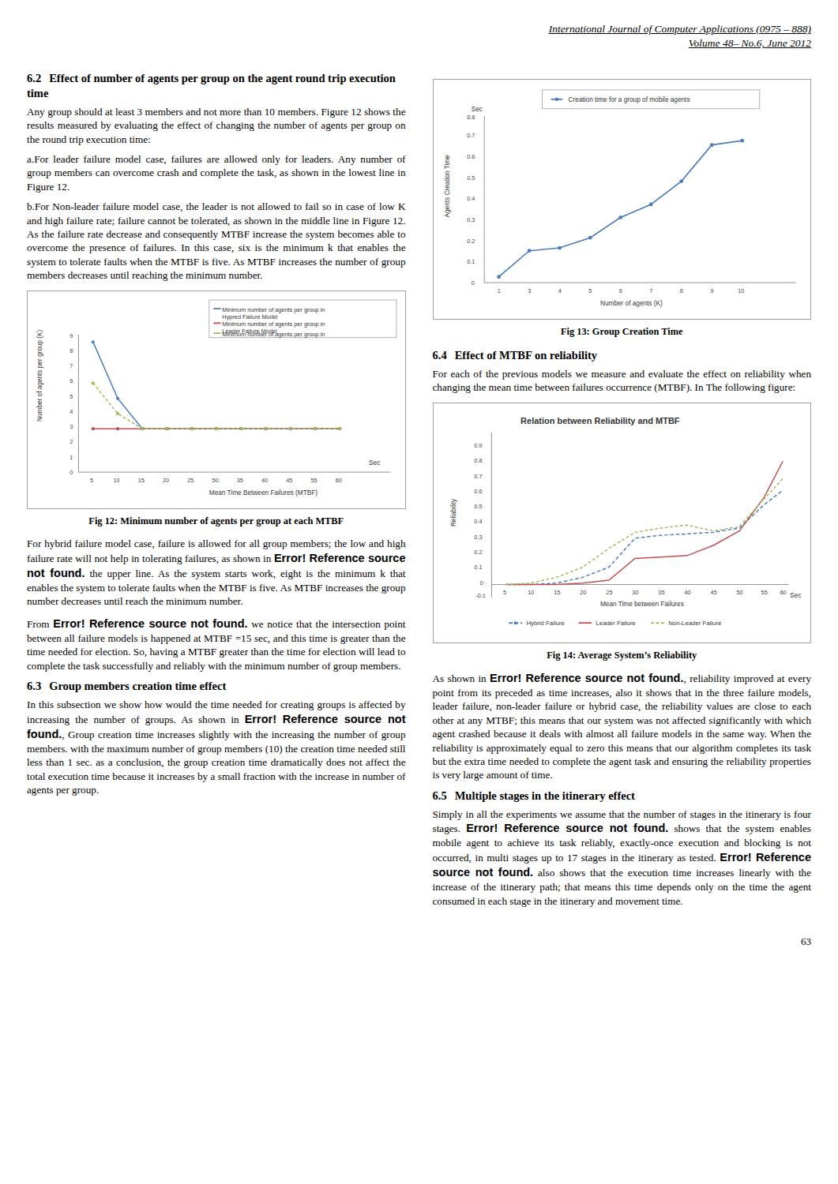International Journal of Computer Applications (0975 – 888)
Volume 48– No.6, June 2012
6.2 Effect of number of agents per group on the agent round trip execution time
Any group should at least 3 members and not more than 10 members. Figure 12 shows the results measured by evaluating the effect of changing the number of agents per group on the round trip execution time:
a.For leader failure model case, failures are allowed only for leaders. Any number of group members can overcome crash and complete the task, as shown in the lowest line in Figure 12.
b.For Non-leader failure model case, the leader is not allowed to fail so in case of low K and high failure rate; failure cannot be tolerated, as shown in the middle line in Figure 12. As the failure rate decrease and consequently MTBF increase the system becomes able to overcome the presence of failures. In this case, six is the minimum k that enables the system to tolerate faults when the MTBF is five. As MTBF increases the number of group members decreases until reaching the minimum number.
Fig 12: Minimum number of agents per group at each MTBF
For hybrid failure model case, failure is allowed for all group members; the low and high failure rate will not help in tolerating failures, as shown in Error! Reference source not found. the upper line. As the system starts work, eight is the minimum k that enables the system to tolerate faults when the MTBF is five. As MTBF increases the group number decreases until reach the minimum number.
From Error! Reference source not found. we notice that the intersection point between all failure models is happened at MTBF =15 sec, and this time is greater than the time needed for election. So, having a MTBF greater than the time for election will lead to complete the task successfully and reliably with the minimum number of group members.
6.3 Group members creation time effect
In this subsection we show how would the time needed for creating groups is affected by increasing the number of groups. As shown in Error! Reference source not found., Group creation time increases slightly with the increasing the number of group members. with the maximum number of group members (10) the creation time needed still less than 1 sec. as a conclusion, the group creation time dramatically does not affect the total execution time because it increases by a small fraction with the increase in number of agents per group.
Fig 13: Group Creation Time
6.4 Effect of MTBF on reliability
For each of the previous models we measure and evaluate the effect on reliability when changing the mean time between failures occurrence (MTBF). In The following figure:
Fig 14: Average System’s Reliability
As shown in Error! Reference source not found., reliability improved at every point from its preceded as time increases, also it shows that in the three failure models, leader failure, non-leader failure or hybrid case, the reliability values are close to each other at any MTBF; this means that our system was not affected significantly with which agent crashed because it deals with almost all failure models in the same way. When the reliability is approximately equal to zero this means that our algorithm completes its task but the extra time needed to complete the agent task and ensuring the reliability properties is very large amount of time.
6.5 Multiple stages in the itinerary effect
Simply in all the experiments we assume that the number of stages in the itinerary is four stages. Error! Reference source not found. shows that the system enables mobile agent to achieve its task reliably, exactly-once execution and blocking is not occurred, in multi stages up to 17 stages in the itinerary as tested. Error! Reference source not found. also shows that the execution time increases linearly with the increase of the itinerary path; that means this time depends only on the time the agent consumed in each stage in the itinerary and movement time.
63